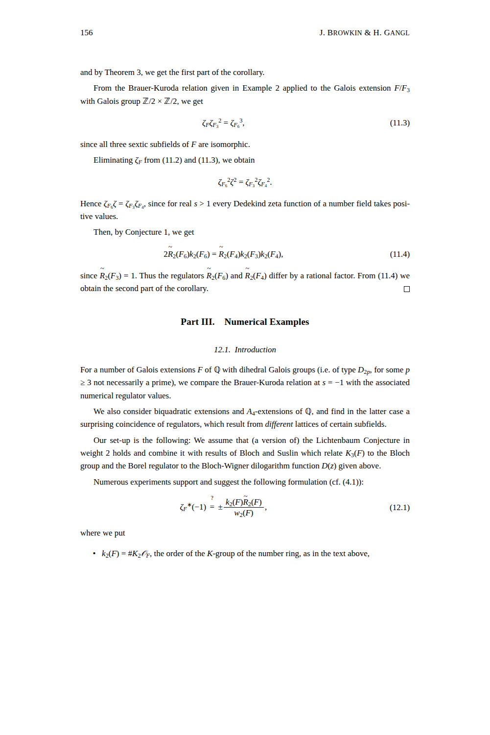156 J. BROWKIN & H. GANGL
and by Theorem 3, we get the first part of the corollary.
From the Brauer-Kuroda relation given in Example 2 applied to the Galois extension F/F3 with Galois group ℤ/2 × ℤ/2, we get
ζFζF32 = ζF63,
(11.3)
since all three sextic subfields of F are isomorphic.
Eliminating ζF from (11.2) and (11.3), we obtain
ζF62ζ2 = ζF32ζF42.
Hence ζF6ζ = ζF3ζF4, since for real s > 1 every Dedekind zeta function of a number field takes positive values.
Then, by Conjecture 1, we get
2~R2(F6)k2(F6) = ~R2(F4)k2(F3)k2(F4),
(11.4)
since ~R2(F3) = 1. Thus the regulators ~R2(F6) and ~R2(F4) differ by a rational factor. From (11.4) we obtain the second part of the corollary.
Part III. Numerical Examples
12.1. Introduction
For a number of Galois extensions F of ℚ with dihedral Galois groups (i.e. of type D2p, for some p ≥ 3 not necessarily a prime), we compare the Brauer-Kuroda relation at s = −1 with the associated numerical regulator values.
We also consider biquadratic extensions and A4-extensions of ℚ, and find in the latter case a surprising coincidence of regulators, which result from different lattices of certain subfields.
Our set-up is the following: We assume that (a version of) the Lichtenbaum Conjecture in weight 2 holds and combine it with results of Bloch and Suslin which relate K3(F) to the Bloch group and the Borel regulator to the Bloch-Wigner dilogarithm function D(z) given above.
Numerous experiments support and suggest the following formulation (cf. (4.1)):
ζF∗(−1) ?= ±k2(F)~R2(F) w2(F),
(12.1)
where we put
k2(F) = #K2𝒪F, the order of the K-group of the number ring, as in the text above,